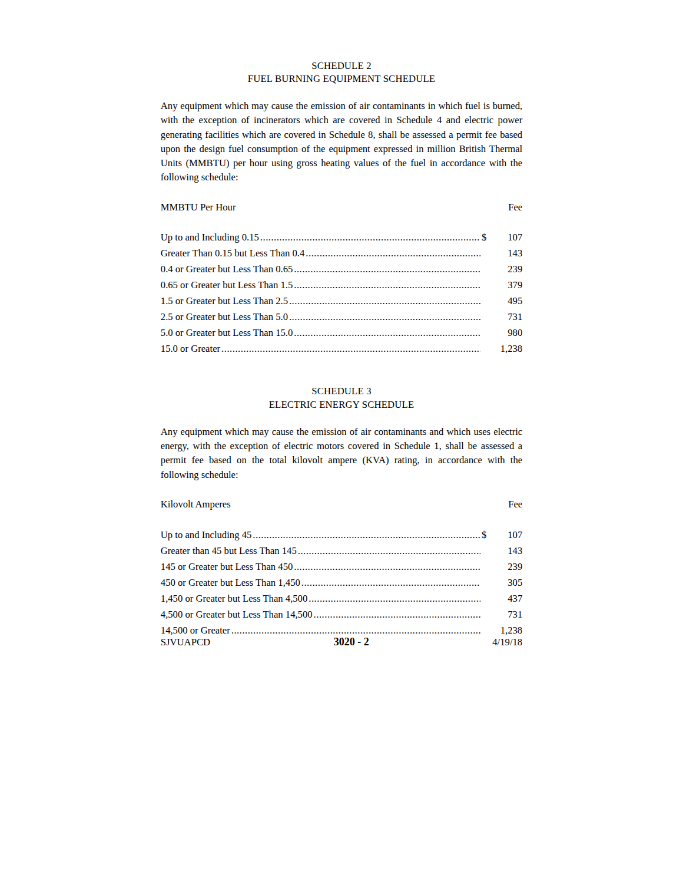SCHEDULE 2 FUEL BURNING EQUIPMENT SCHEDULE
Any equipment which may cause the emission of air contaminants in which fuel is burned, with the exception of incinerators which are covered in Schedule 4 and electric power generating facilities which are covered in Schedule 8, shall be assessed a permit fee based upon the design fuel consumption of the equipment expressed in million British Thermal Units (MMBTU) per hour using gross heating values of the fuel in accordance with the following schedule:
MMBTU Per Hour Fee
Up to and Including 0.15 .................................................................................................................. $ 107
Greater Than 0.15 but Less Than 0.4 .............................................................................................. 143
0.4 or Greater but Less Than 0.65 .................................................................................................. 239
0.65 or Greater but Less Than 1.5 .................................................................................................. 379
1.5 or Greater but Less Than 2.5 .................................................................................................... 495
2.5 or Greater but Less Than 5.0 .................................................................................................... 731
5.0 or Greater but Less Than 15.0 .................................................................................................. 980
15.0 or Greater ............................................................................................................................. 1,238
SCHEDULE 3 ELECTRIC ENERGY SCHEDULE
Any equipment which may cause the emission of air contaminants and which uses electric energy, with the exception of electric motors covered in Schedule 1, shall be assessed a permit fee based on the total kilovolt ampere (KVA) rating, in accordance with the following schedule:
Kilovolt Amperes Fee
Up to and Including 45 ..................................................................................................................... $ 107
Greater than 45 but Less Than 145 ................................................................................................. 143
145 or Greater but Less Than 450 .................................................................................................. 239
450 or Greater but Less Than 1,450 .............................................................................................. 305
1,450 or Greater but Less Than 4,500 ........................................................................................... 437
4,500 or Greater but Less Than 14,500 ......................................................................................... 731
14,500 or Greater ......................................................................................................................... 1,238
SJVUAPCD 3020 - 2 4/19/18